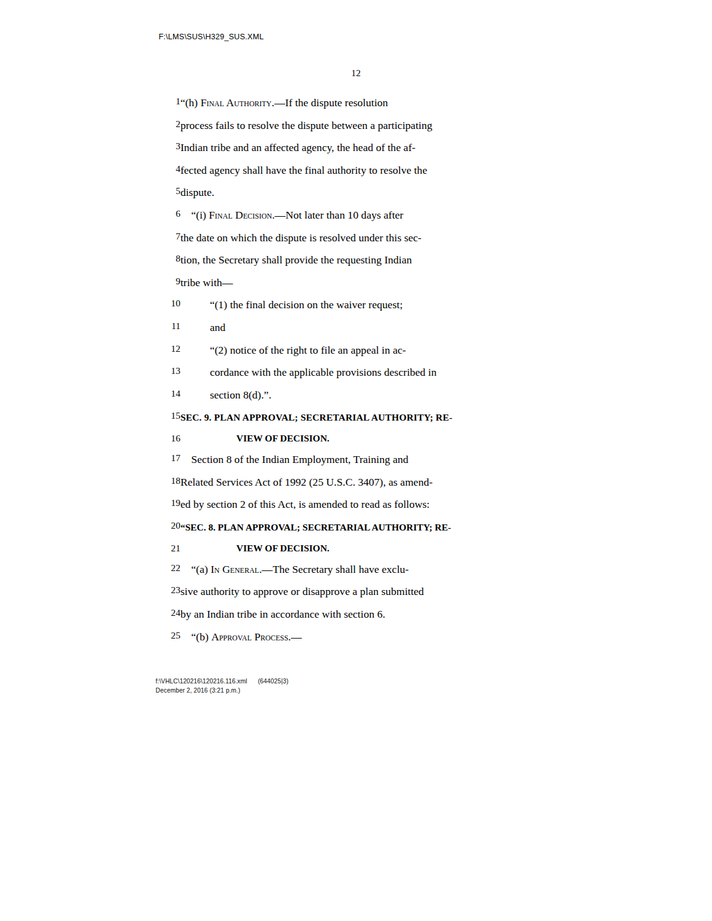F:\LMS\SUS\H329_SUS.XML
12
| 1 | “(h) Final Authority .—If the dispute resolution |
| 2 | process fails to resolve the dispute between a participating |
| 3 | Indian tribe and an affected agency, the head of the af- |
| 4 | fected agency shall have the final authority to resolve the |
| 5 | dispute. |
| 6 | “(i) Final Decision .—Not later than 10 days after |
| 7 | the date on which the dispute is resolved under this sec- |
| 8 | tion, the Secretary shall provide the requesting Indian |
| 9 | tribe with— |
| 10 | “(1) the final decision on the waiver request; |
| 11 | and |
| 12 | “(2) notice of the right to file an appeal in ac- |
| 13 | cordance with the applicable provisions described in |
| 14 | section 8(d).”. |
| 15 | SEC. 9. PLAN APPROVAL; SECRETARIAL AUTHORITY; RE- |
| 16 | VIEW OF DECISION. |
| 17 | Section 8 of the Indian Employment, Training and |
| 18 | Related Services Act of 1992 (25 U.S.C. 3407), as amend- |
| 19 | ed by section 2 of this Act, is amended to read as follows: |
| 20 | “SEC. 8. PLAN APPROVAL; SECRETARIAL AUTHORITY; RE- |
| 21 | VIEW OF DECISION. |
| 22 | “(a) In General .—The Secretary shall have exclu- |
| 23 | sive authority to approve or disapprove a plan submitted |
| 24 | by an Indian tribe in accordance with section 6. |
| 25 | “(b) Approval Process .— |
f:\VHLC\120216\120216.116.xml (644025|3)
December 2, 2016 (3:21 p.m.)